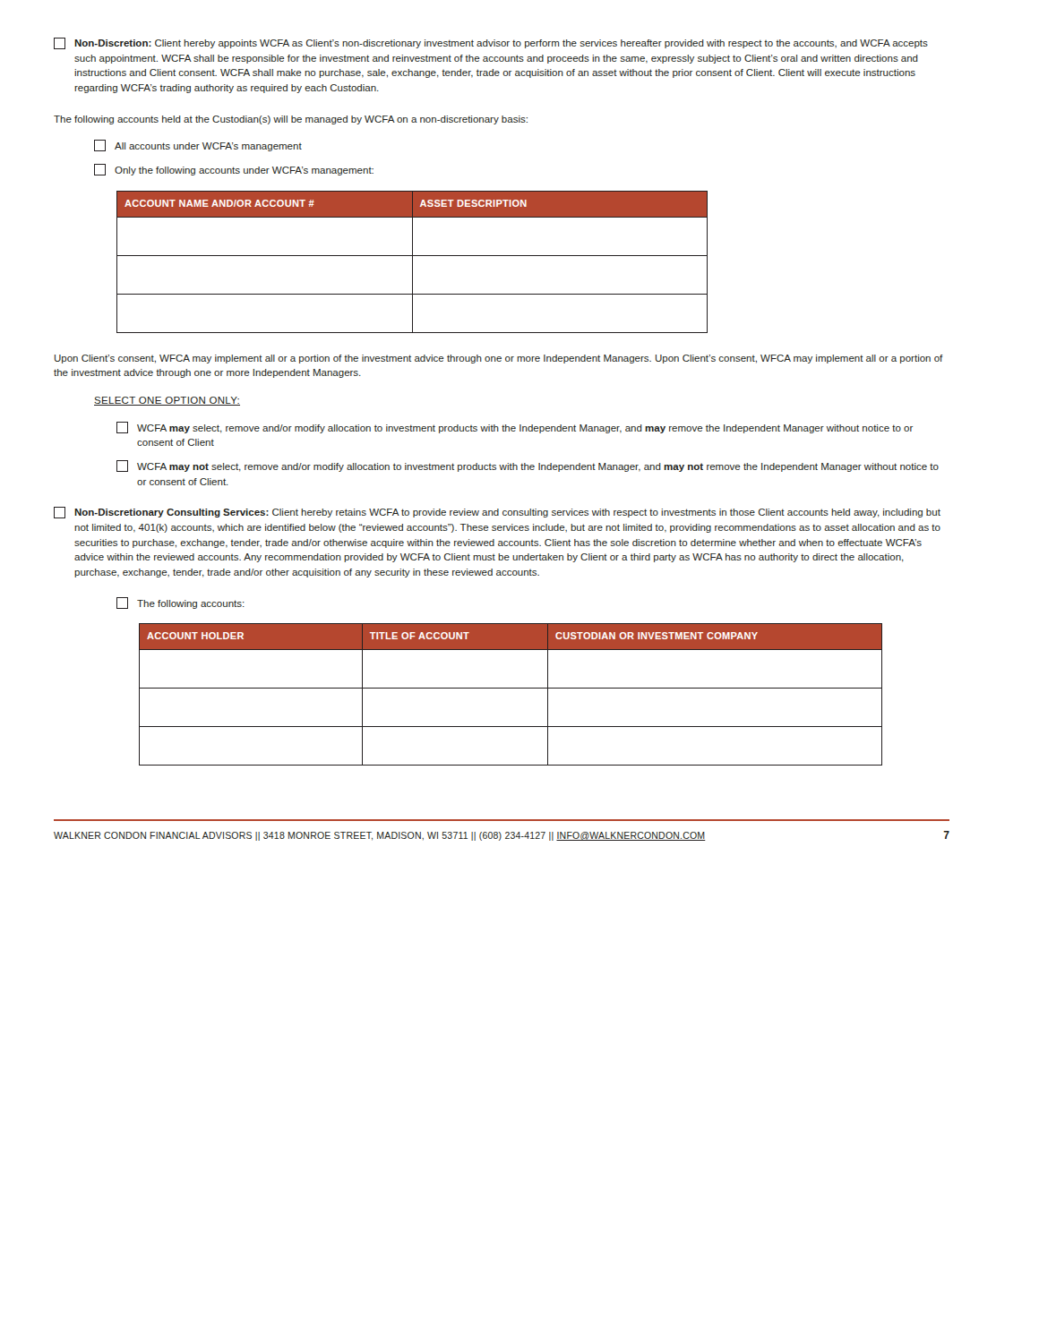Non-Discretion: Client hereby appoints WCFA as Client’s non-discretionary investment advisor to perform the services hereafter provided with respect to the accounts, and WCFA accepts such appointment. WCFA shall be responsible for the investment and reinvestment of the accounts and proceeds in the same, expressly subject to Client’s oral and written directions and instructions and Client consent. WCFA shall make no purchase, sale, exchange, tender, trade or acquisition of an asset without the prior consent of Client. Client will execute instructions regarding WCFA’s trading authority as required by each Custodian.
The following accounts held at the Custodian(s) will be managed by WCFA on a non-discretionary basis:
All accounts under WCFA’s management
Only the following accounts under WCFA’s management:
| ACCOUNT NAME AND/OR ACCOUNT # | ASSET DESCRIPTION |
| --- | --- |
Upon Client’s consent, WFCA may implement all or a portion of the investment advice through one or more Independent Managers. Upon Client’s consent, WFCA may implement all or a portion of the investment advice through one or more Independent Managers.
SELECT ONE OPTION ONLY:
WCFA may select, remove and/or modify allocation to investment products with the Independent Manager, and may remove the Independent Manager without notice to or consent of Client
WCFA may not select, remove and/or modify allocation to investment products with the Independent Manager, and may not remove the Independent Manager without notice to or consent of Client.
Non-Discretionary Consulting Services: Client hereby retains WCFA to provide review and consulting services with respect to investments in those Client accounts held away, including but not limited to, 401(k) accounts, which are identified below (the “reviewed accounts”). These services include, but are not limited to, providing recommendations as to asset allocation and as to securities to purchase, exchange, tender, trade and/or otherwise acquire within the reviewed accounts. Client has the sole discretion to determine whether and when to effectuate WCFA’s advice within the reviewed accounts. Any recommendation provided by WCFA to Client must be undertaken by Client or a third party as WCFA has no authority to direct the allocation, purchase, exchange, tender, trade and/or other acquisition of any security in these reviewed accounts.
The following accounts:
| ACCOUNT HOLDER | TITLE OF ACCOUNT | CUSTODIAN OR INVESTMENT COMPANY |
| --- | --- | --- |
WALKNER CONDON FINANCIAL ADVISORS || 3418 MONROE STREET, MADISON, WI 53711 || (608) 234-4127 || INFO@WALKNERCONDON.COM
7